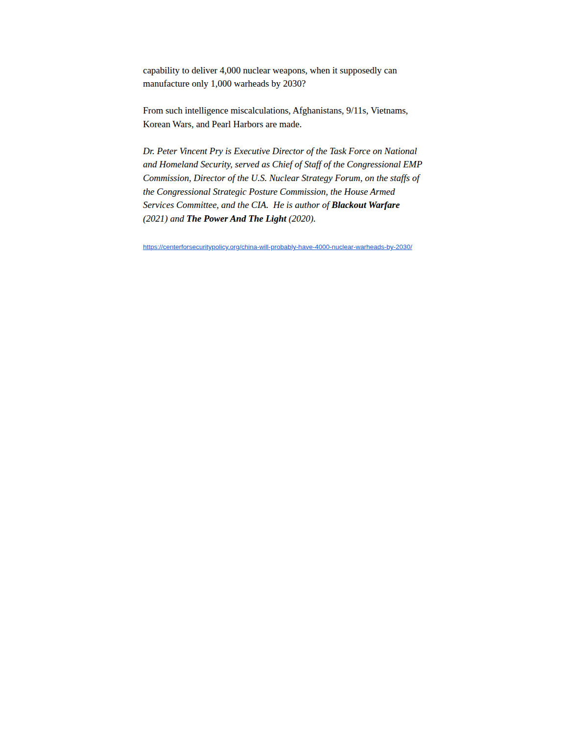capability to deliver 4,000 nuclear weapons, when it supposedly can manufacture only 1,000 warheads by 2030?
From such intelligence miscalculations, Afghanistans, 9/11s, Vietnams, Korean Wars, and Pearl Harbors are made.
Dr. Peter Vincent Pry is Executive Director of the Task Force on National and Homeland Security, served as Chief of Staff of the Congressional EMP Commission, Director of the U.S. Nuclear Strategy Forum, on the staffs of the Congressional Strategic Posture Commission, the House Armed Services Committee, and the CIA. He is author of Blackout Warfare (2021) and The Power And The Light (2020).
https://centerforsecuritypolicy.org/china-will-probably-have-4000-nuclear-warheads-by-2030/